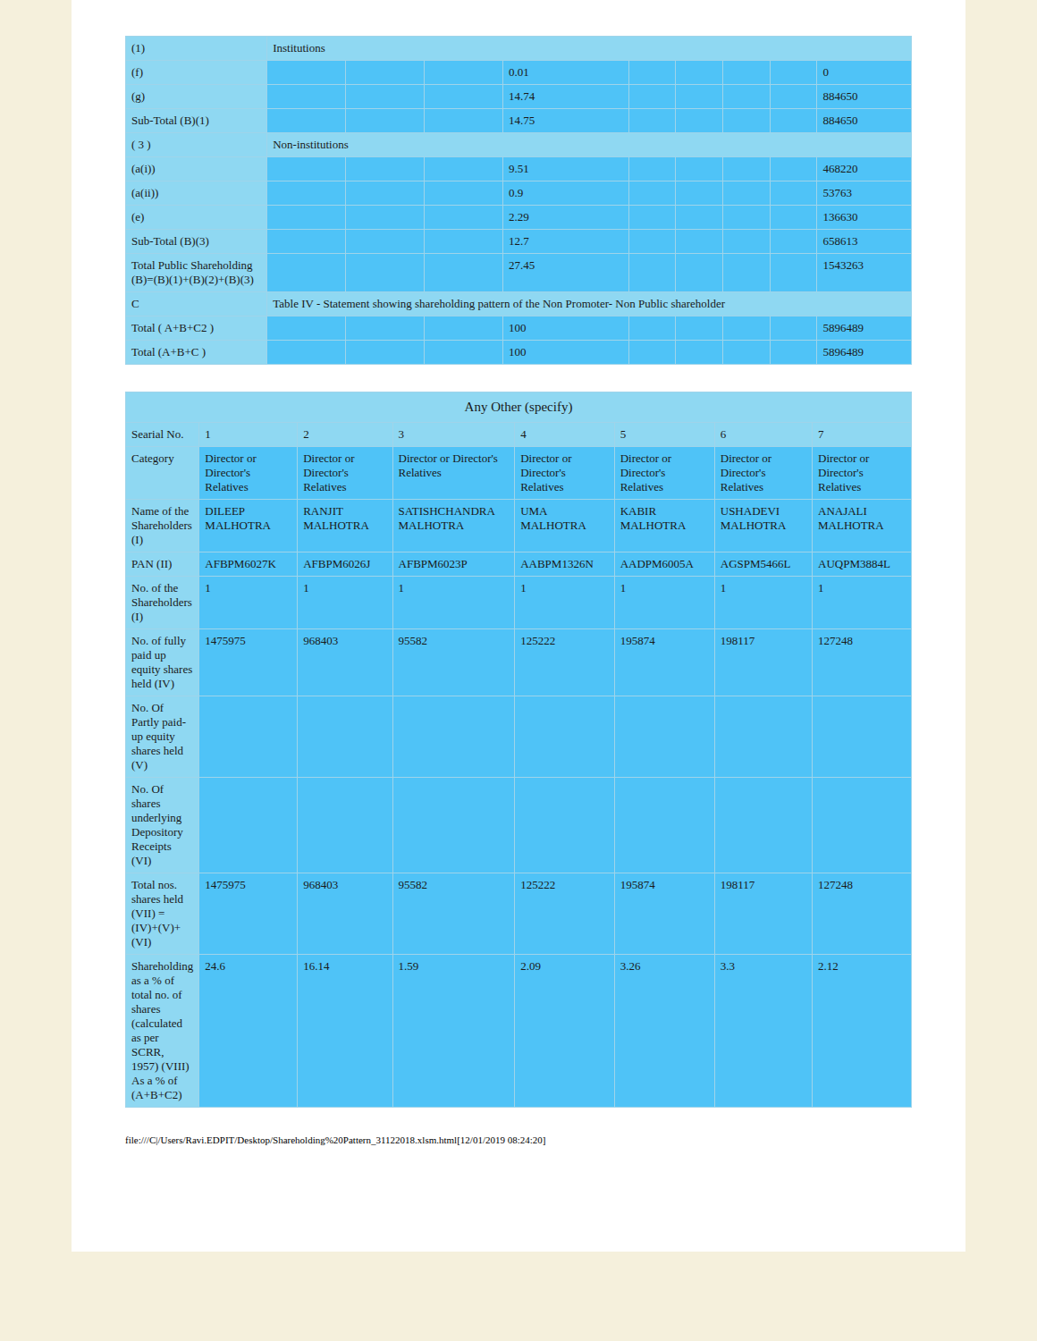| (1) | Institutions |
| (f) | | | | 0.01 | | | | | 0 |
| (g) | | | | 14.74 | | | | | 884650 |
| Sub-Total (B)(1) | | | | 14.75 | | | | | 884650 |
| ( 3 ) | Non-institutions |
| (a(i)) | | | | 9.51 | | | | | 468220 |
| (a(ii)) | | | | 0.9 | | | | | 53763 |
| (e) | | | | 2.29 | | | | | 136630 |
| Sub-Total (B)(3) | | | | 12.7 | | | | | 658613 |
| Total Public Shareholding (B)=(B)(1)+(B)(2)+(B)(3) | | | | 27.45 | | | | | 1543263 |
| C | Table IV - Statement showing shareholding pattern of the Non Promoter- Non Public shareholder |
| Total ( A+B+C2 ) | | | | 100 | | | | | 5896489 |
| Total (A+B+C ) | | | | 100 | | | | | 5896489 |
| Any Other (specify) |
| Searial No. | 1 | 2 | 3 | 4 | 5 | 6 | 7 |
| Category | Director or Director's Relatives | Director or Director's Relatives | Director or Director's Relatives | Director or Director's Relatives | Director or Director's Relatives | Director or Director's Relatives | Director or Director's Relatives |
| Name of the Shareholders (I) | DILEEP MALHOTRA | RANJIT MALHOTRA | SATISHCHANDRA MALHOTRA | UMA MALHOTRA | KABIR MALHOTRA | USHADEVI MALHOTRA | ANAJALI MALHOTRA |
| PAN (II) | AFBPM6027K | AFBPM6026J | AFBPM6023P | AABPM1326N | AADPM6005A | AGSPM5466L | AUQPM3884L |
| No. of the Shareholders (I) | 1 | 1 | 1 | 1 | 1 | 1 | 1 |
| No. of fully paid up equity shares held (IV) | 1475975 | 968403 | 95582 | 125222 | 195874 | 198117 | 127248 |
| No. Of Partly paid-up equity shares held (V) | | | | | | | |
| No. Of shares underlying Depository Receipts (VI) | | | | | | | |
| Total nos. shares held (VII) = (IV)+(V)+(VI) | 1475975 | 968403 | 95582 | 125222 | 195874 | 198117 | 127248 |
| Shareholding as a % of total no. of shares (calculated as per SCRR, 1957) (VIII) As a % of (A+B+C2) | 24.6 | 16.14 | 1.59 | 2.09 | 3.26 | 3.3 | 2.12 |
file:///C|/Users/Ravi.EDPIT/Desktop/Shareholding%20Pattern_31122018.xlsm.html[12/01/2019 08:24:20]